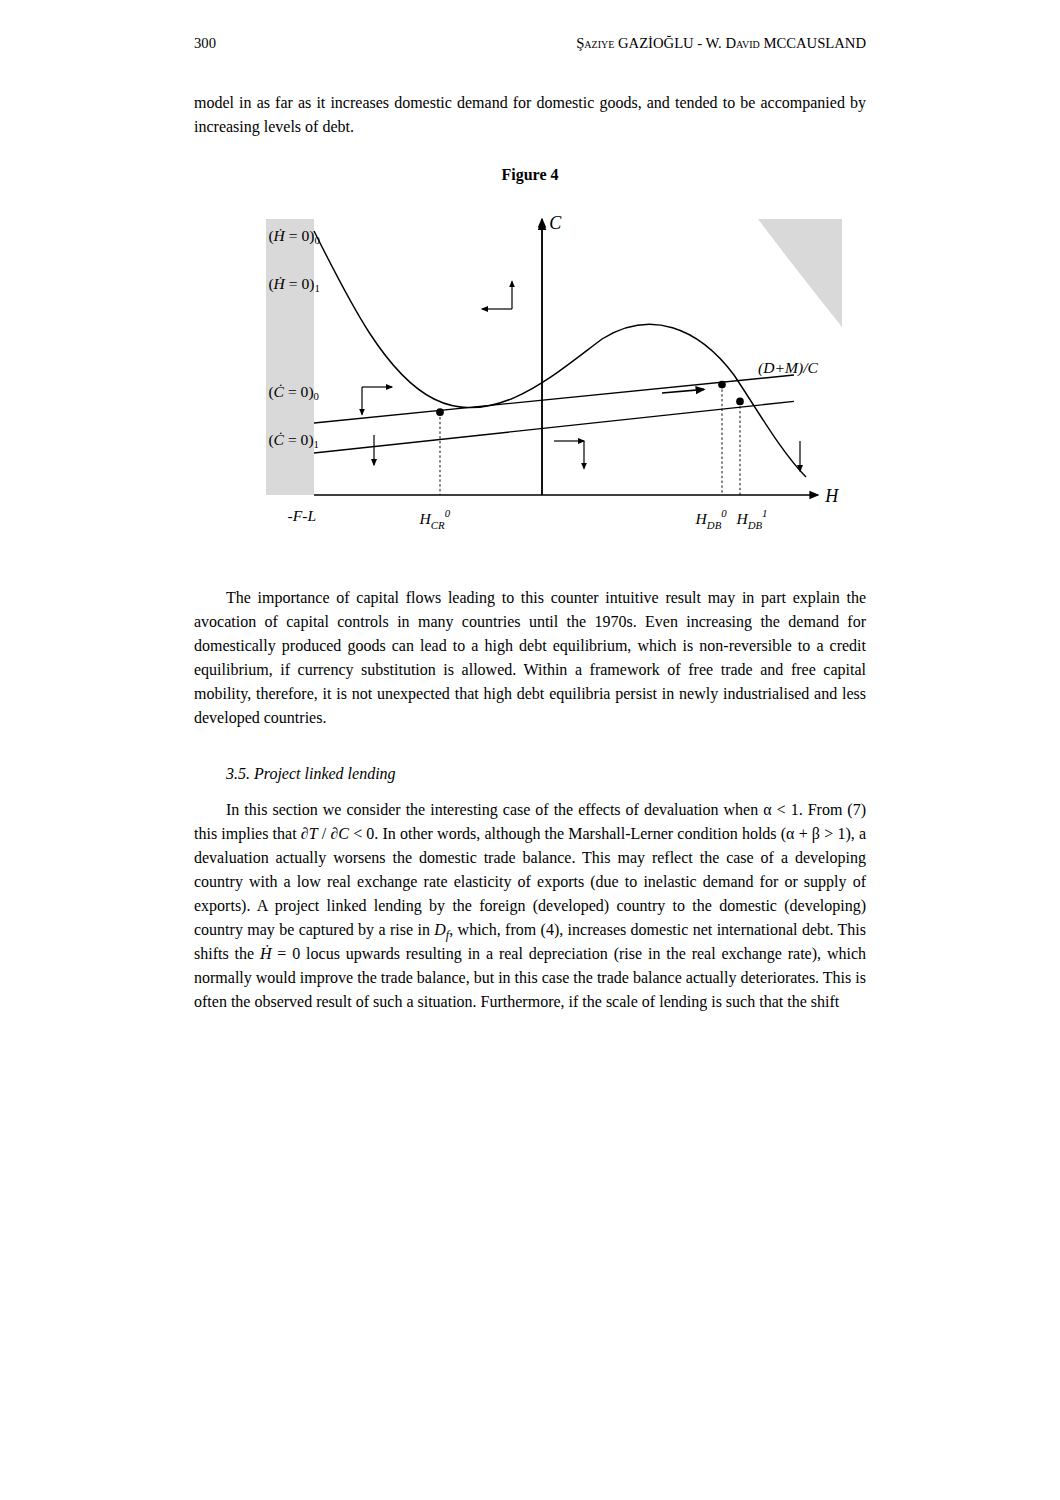300 Şaziye GAZİOĞLU - W. David MCCAUSLAND
model in as far as it increases domestic demand for domestic goods, and tended to be accompanied by increasing levels of debt.
Figure 4
C H (D+M)/C (Ḣ = 0)0 (Ḣ = 0)1 (Ċ = 0)0 (Ċ = 0)1 -F-L HCR0 HDB0 HDB1
The importance of capital flows leading to this counter intuitive result may in part explain the avocation of capital controls in many countries until the 1970s. Even increasing the demand for domestically produced goods can lead to a high debt equilibrium, which is non-reversible to a credit equilibrium, if currency substitution is allowed. Within a framework of free trade and free capital mobility, therefore, it is not unexpected that high debt equilibria persist in newly industrialised and less developed countries.
3.5. Project linked lending
In this section we consider the interesting case of the effects of devaluation when α < 1. From (7) this implies that ∂T / ∂C < 0. In other words, although the Marshall-Lerner condition holds (α + β > 1), a devaluation actually worsens the domestic trade balance. This may reflect the case of a developing country with a low real exchange rate elasticity of exports (due to inelastic demand for or supply of exports). A project linked lending by the foreign (developed) country to the domestic (developing) country may be captured by a rise in Df, which, from (4), increases domestic net international debt. This shifts the Ḣ = 0 locus upwards resulting in a real depreciation (rise in the real exchange rate), which normally would improve the trade balance, but in this case the trade balance actually deteriorates. This is often the observed result of such a situation. Furthermore, if the scale of lending is such that the shift